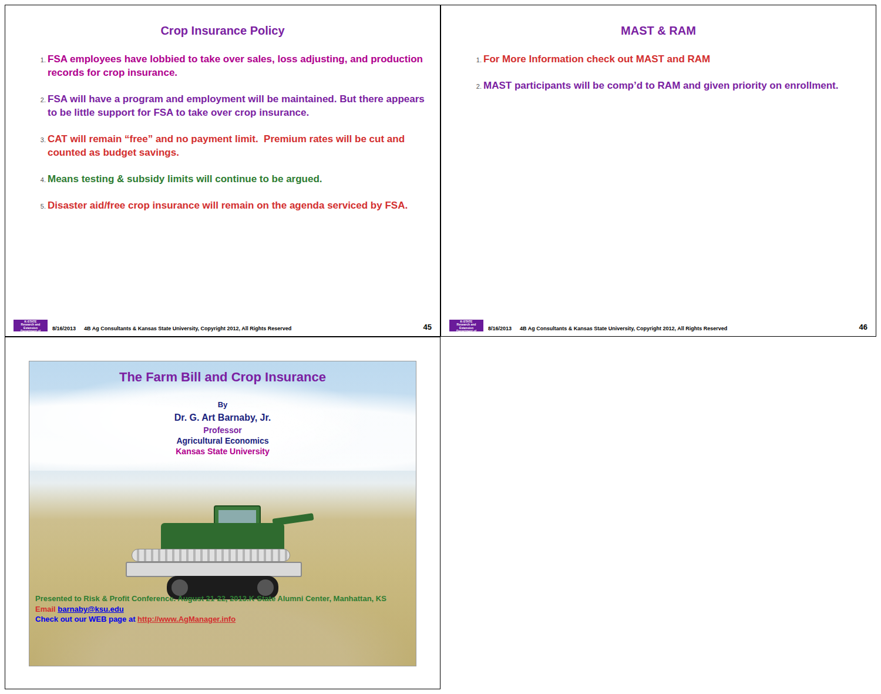Crop Insurance Policy
FSA employees have lobbied to take over sales, loss adjusting, and production records for crop insurance.
FSA will have a program and employment will be maintained. But there appears to be little support for FSA to take over crop insurance.
CAT will remain “free” and no payment limit. Premium rates will be cut and counted as budget savings.
Means testing & subsidy limits will continue to be argued.
Disaster aid/free crop insurance will remain on the agenda serviced by FSA.
K-STATE
Research and Extension
Department of Agricultural Economics
8/16/2013
4B Ag Consultants & Kansas State University, Copyright 2012, All Rights Reserved
45
MAST & RAM
For More Information check out MAST and RAM
MAST participants will be comp’d to RAM and given priority on enrollment.
K-STATE
Research and Extension
Department of Agricultural Economics
8/16/2013
4B Ag Consultants & Kansas State University, Copyright 2012, All Rights Reserved
46
The Farm Bill and Crop Insurance
By
Dr. G. Art Barnaby, Jr.
Professor
Agricultural Economics
Kansas State University
Presented to Risk & Profit Conference. August 21-22, 2013.K-State Alumni Center, Manhattan, KS
Email barnaby@ksu.edu
Check out our WEB page at http://www.AgManager.info